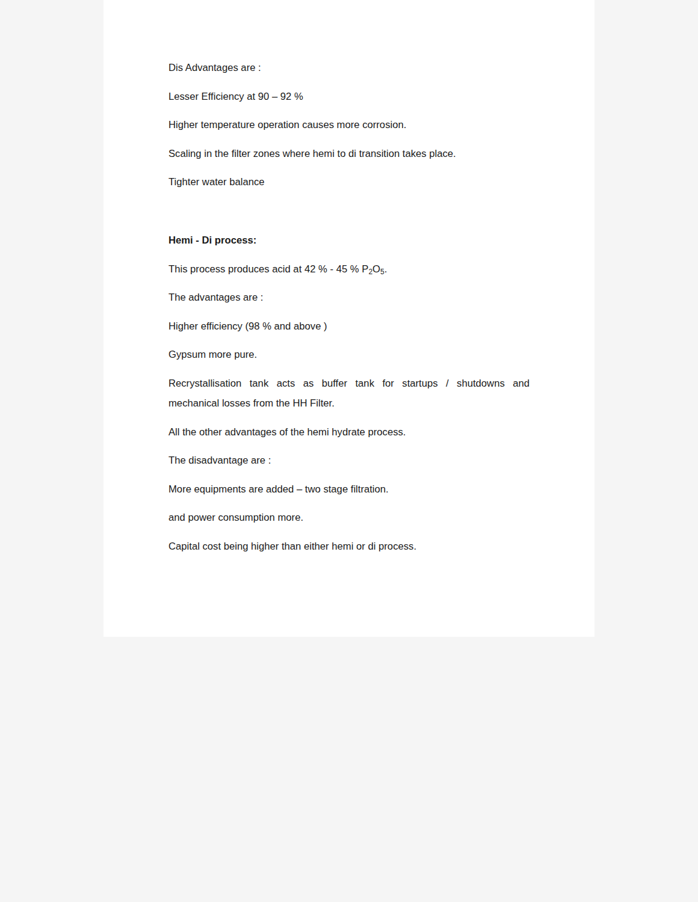Dis Advantages are :
Lesser Efficiency at 90 – 92 %
Higher temperature operation causes more corrosion.
Scaling in the filter zones where hemi to di transition takes place.
Tighter water balance
Hemi - Di process:
This process produces acid at 42 % - 45 % P2O5.
The advantages are :
Higher efficiency (98 % and above )
Gypsum more pure.
Recrystallisation tank acts as buffer tank for startups / shutdowns and mechanical losses from the HH Filter.
All the other advantages of the hemi hydrate process.
The disadvantage are :
More equipments are added – two stage filtration.
and power consumption more.
Capital cost being higher than either hemi or di process.